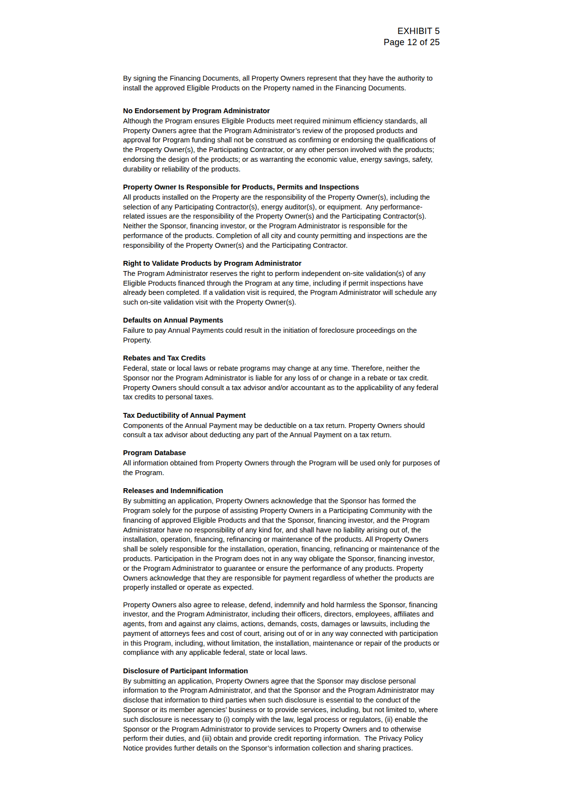EXHIBIT 5
Page 12 of 25
By signing the Financing Documents, all Property Owners represent that they have the authority to install the approved Eligible Products on the Property named in the Financing Documents.
No Endorsement by Program Administrator
Although the Program ensures Eligible Products meet required minimum efficiency standards, all Property Owners agree that the Program Administrator’s review of the proposed products and approval for Program funding shall not be construed as confirming or endorsing the qualifications of the Property Owner(s), the Participating Contractor, or any other person involved with the products; endorsing the design of the products; or as warranting the economic value, energy savings, safety, durability or reliability of the products.
Property Owner Is Responsible for Products, Permits and Inspections
All products installed on the Property are the responsibility of the Property Owner(s), including the selection of any Participating Contractor(s), energy auditor(s), or equipment. Any performance-related issues are the responsibility of the Property Owner(s) and the Participating Contractor(s). Neither the Sponsor, financing investor, or the Program Administrator is responsible for the performance of the products. Completion of all city and county permitting and inspections are the responsibility of the Property Owner(s) and the Participating Contractor.
Right to Validate Products by Program Administrator
The Program Administrator reserves the right to perform independent on-site validation(s) of any Eligible Products financed through the Program at any time, including if permit inspections have already been completed. If a validation visit is required, the Program Administrator will schedule any such on-site validation visit with the Property Owner(s).
Defaults on Annual Payments
Failure to pay Annual Payments could result in the initiation of foreclosure proceedings on the Property.
Rebates and Tax Credits
Federal, state or local laws or rebate programs may change at any time. Therefore, neither the Sponsor nor the Program Administrator is liable for any loss of or change in a rebate or tax credit. Property Owners should consult a tax advisor and/or accountant as to the applicability of any federal tax credits to personal taxes.
Tax Deductibility of Annual Payment
Components of the Annual Payment may be deductible on a tax return. Property Owners should consult a tax advisor about deducting any part of the Annual Payment on a tax return.
Program Database
All information obtained from Property Owners through the Program will be used only for purposes of the Program.
Releases and Indemnification
By submitting an application, Property Owners acknowledge that the Sponsor has formed the Program solely for the purpose of assisting Property Owners in a Participating Community with the financing of approved Eligible Products and that the Sponsor, financing investor, and the Program Administrator have no responsibility of any kind for, and shall have no liability arising out of, the installation, operation, financing, refinancing or maintenance of the products. All Property Owners shall be solely responsible for the installation, operation, financing, refinancing or maintenance of the products. Participation in the Program does not in any way obligate the Sponsor, financing investor, or the Program Administrator to guarantee or ensure the performance of any products. Property Owners acknowledge that they are responsible for payment regardless of whether the products are properly installed or operate as expected.
Property Owners also agree to release, defend, indemnify and hold harmless the Sponsor, financing investor, and the Program Administrator, including their officers, directors, employees, affiliates and agents, from and against any claims, actions, demands, costs, damages or lawsuits, including the payment of attorneys fees and cost of court, arising out of or in any way connected with participation in this Program, including, without limitation, the installation, maintenance or repair of the products or compliance with any applicable federal, state or local laws.
Disclosure of Participant Information
By submitting an application, Property Owners agree that the Sponsor may disclose personal information to the Program Administrator, and that the Sponsor and the Program Administrator may disclose that information to third parties when such disclosure is essential to the conduct of the Sponsor or its member agencies’ business or to provide services, including, but not limited to, where such disclosure is necessary to (i) comply with the law, legal process or regulators, (ii) enable the Sponsor or the Program Administrator to provide services to Property Owners and to otherwise perform their duties, and (iii) obtain and provide credit reporting information. The Privacy Policy Notice provides further details on the Sponsor’s information collection and sharing practices.